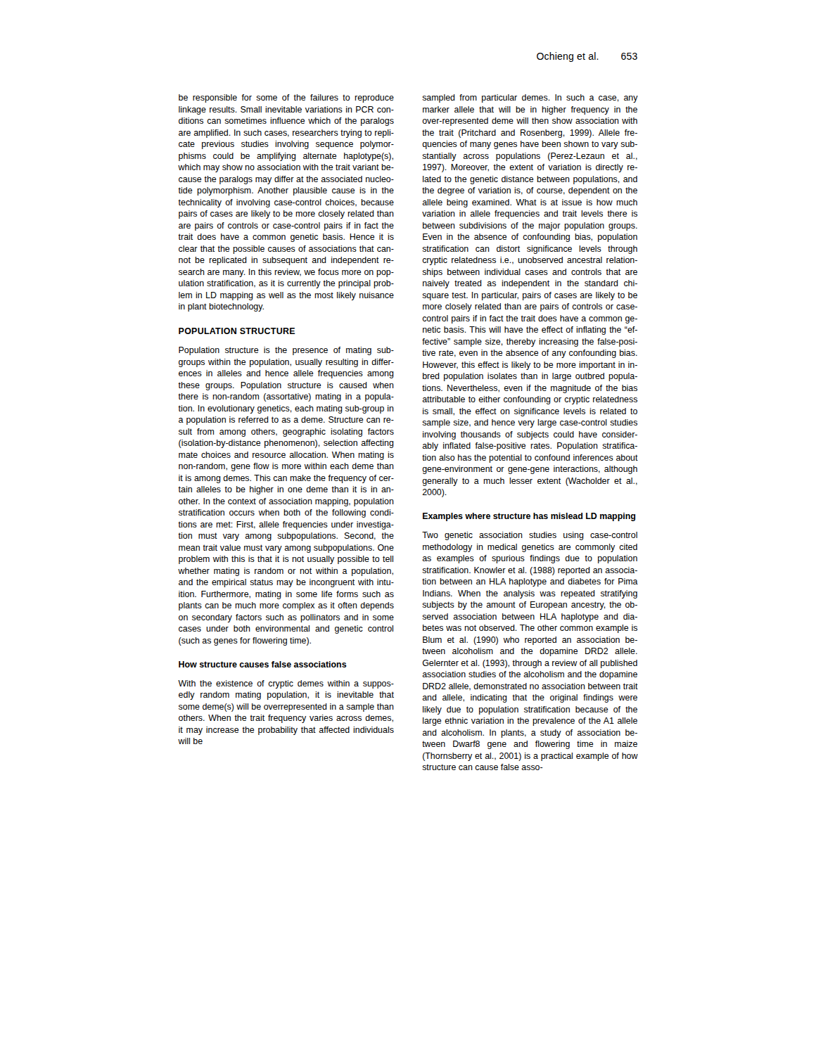Ochieng et al. 653
be responsible for some of the failures to reproduce linkage results. Small inevitable variations in PCR conditions can sometimes influence which of the paralogs are amplified. In such cases, researchers trying to replicate previous studies involving sequence polymorphisms could be amplifying alternate haplotype(s), which may show no association with the trait variant because the paralogs may differ at the associated nucleotide polymorphism. Another plausible cause is in the technicality of involving case-control choices, because pairs of cases are likely to be more closely related than are pairs of controls or case-control pairs if in fact the trait does have a common genetic basis. Hence it is clear that the possible causes of associations that cannot be replicated in subsequent and independent research are many. In this review, we focus more on population stratification, as it is currently the principal problem in LD mapping as well as the most likely nuisance in plant biotechnology.
Population structure
Population structure is the presence of mating subgroups within the population, usually resulting in differences in alleles and hence allele frequencies among these groups. Population structure is caused when there is non-random (assortative) mating in a population. In evolutionary genetics, each mating sub-group in a population is referred to as a deme. Structure can result from among others, geographic isolating factors (isolation-by-distance phenomenon), selection affecting mate choices and resource allocation. When mating is non-random, gene flow is more within each deme than it is among demes. This can make the frequency of certain alleles to be higher in one deme than it is in another. In the context of association mapping, population stratification occurs when both of the following conditions are met: First, allele frequencies under investigation must vary among subpopulations. Second, the mean trait value must vary among subpopulations. One problem with this is that it is not usually possible to tell whether mating is random or not within a population, and the empirical status may be incongruent with intuition. Furthermore, mating in some life forms such as plants can be much more complex as it often depends on secondary factors such as pollinators and in some cases under both environmental and genetic control (such as genes for flowering time).
How structure causes false associations
With the existence of cryptic demes within a supposedly random mating population, it is inevitable that some deme(s) will be overrepresented in a sample than others. When the trait frequency varies across demes, it may increase the probability that affected individuals will be
sampled from particular demes. In such a case, any marker allele that will be in higher frequency in the over-represented deme will then show association with the trait (Pritchard and Rosenberg, 1999). Allele frequencies of many genes have been shown to vary substantially across populations (Perez-Lezaun et al., 1997). Moreover, the extent of variation is directly related to the genetic distance between populations, and the degree of variation is, of course, dependent on the allele being examined. What is at issue is how much variation in allele frequencies and trait levels there is between subdivisions of the major population groups. Even in the absence of confounding bias, population stratification can distort significance levels through cryptic relatedness i.e., unobserved ancestral relationships between individual cases and controls that are naively treated as independent in the standard chi-square test. In particular, pairs of cases are likely to be more closely related than are pairs of controls or case-control pairs if in fact the trait does have a common genetic basis. This will have the effect of inflating the “effective” sample size, thereby increasing the false-positive rate, even in the absence of any confounding bias. However, this effect is likely to be more important in inbred population isolates than in large outbred populations. Nevertheless, even if the magnitude of the bias attributable to either confounding or cryptic relatedness is small, the effect on significance levels is related to sample size, and hence very large case-control studies involving thousands of subjects could have considerably inflated false-positive rates. Population stratification also has the potential to confound inferences about gene-environment or gene-gene interactions, although generally to a much lesser extent (Wacholder et al., 2000).
Examples where structure has mislead LD mapping
Two genetic association studies using case-control methodology in medical genetics are commonly cited as examples of spurious findings due to population stratification. Knowler et al. (1988) reported an association between an HLA haplotype and diabetes for Pima Indians. When the analysis was repeated stratifying subjects by the amount of European ancestry, the observed association between HLA haplotype and diabetes was not observed. The other common example is Blum et al. (1990) who reported an association between alcoholism and the dopamine DRD2 allele. Gelernter et al. (1993), through a review of all published association studies of the alcoholism and the dopamine DRD2 allele, demonstrated no association between trait and allele, indicating that the original findings were likely due to population stratification because of the large ethnic variation in the prevalence of the A1 allele and alcoholism. In plants, a study of association between Dwarf8 gene and flowering time in maize (Thornsberry et al., 2001) is a practical example of how structure can cause false asso-